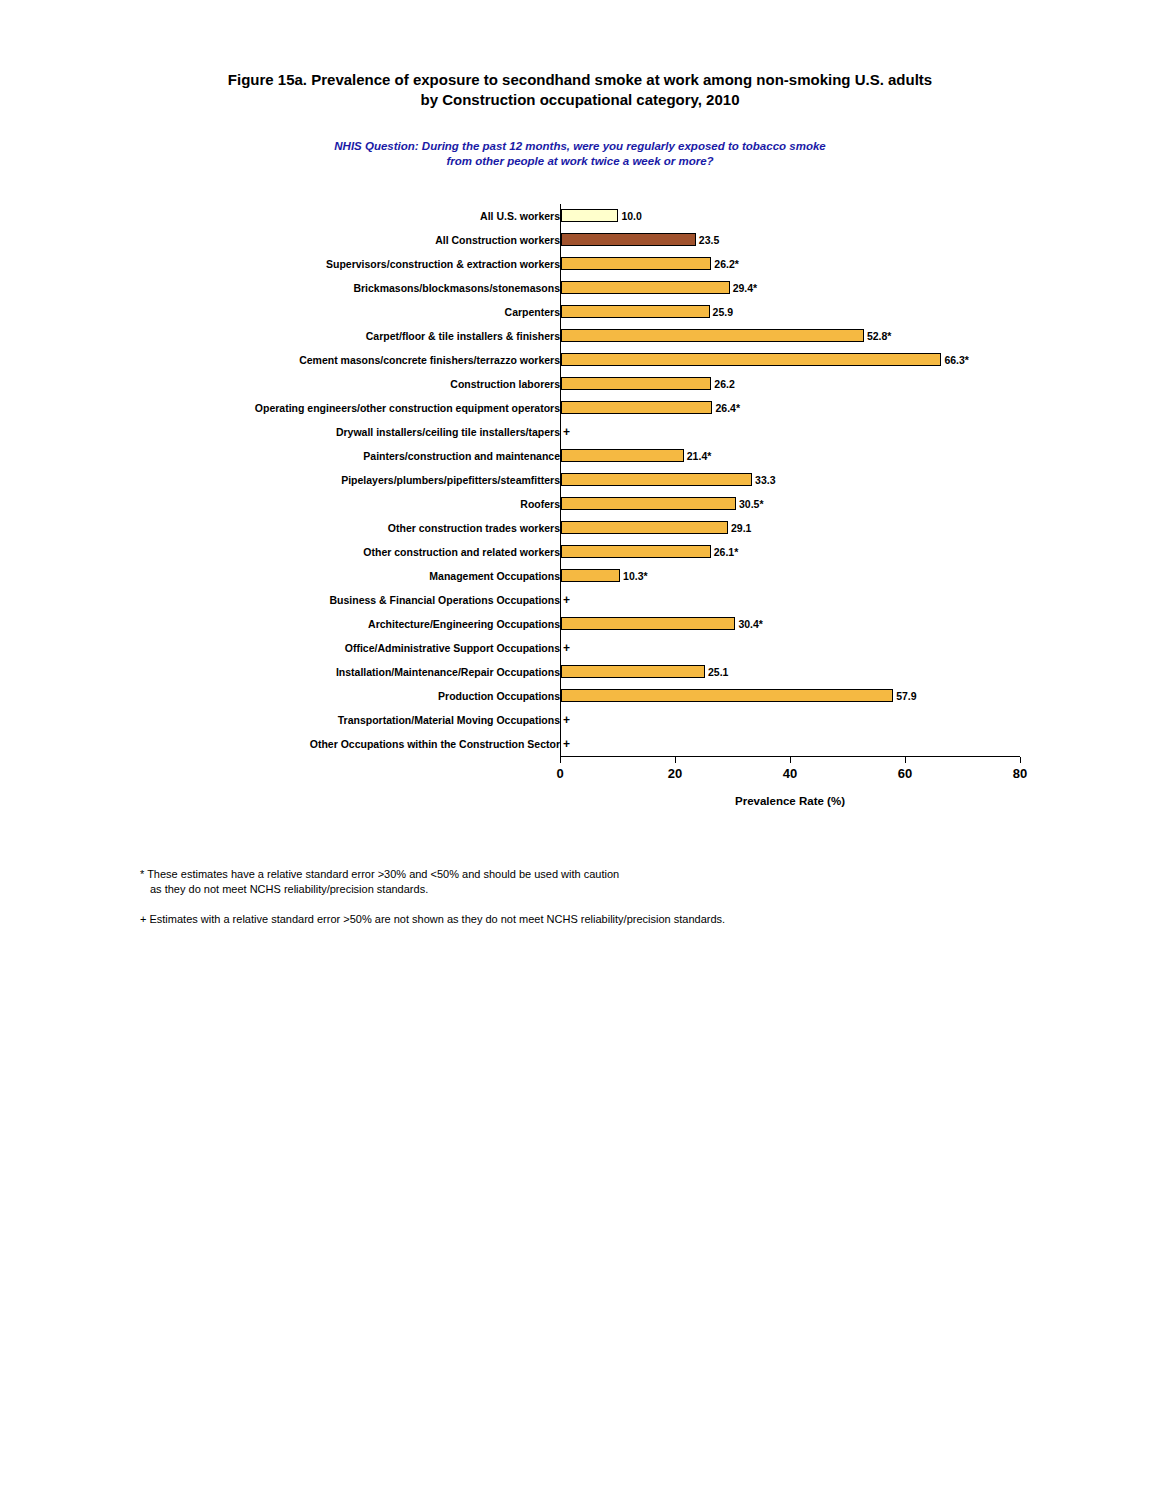Figure 15a. Prevalence of exposure to secondhand smoke at work among non-smoking U.S. adults
by Construction occupational category, 2010
NHIS Question: During the past 12 months, were you regularly exposed to tobacco smoke
from other people at work twice a week or more?
| All U.S. workers | 10.0 |
| All Construction workers | 23.5 |
| Supervisors/construction & extraction workers | 26.2* |
| Brickmasons/blockmasons/stonemasons | 29.4* |
| Carpenters | 25.9 |
| Carpet/floor & tile installers & finishers | 52.8* |
| Cement masons/concrete finishers/terrazzo workers | 66.3* |
| Construction laborers | 26.2 |
| Operating engineers/other construction equipment operators | 26.4* |
| Drywall installers/ceiling tile installers/tapers | + |
| Painters/construction and maintenance | 21.4* |
| Pipelayers/plumbers/pipefitters/steamfitters | 33.3 |
| Roofers | 30.5* |
| Other construction trades workers | 29.1 |
| Other construction and related workers | 26.1* |
| Management Occupations | 10.3* |
| Business & Financial Operations Occupations | + |
| Architecture/Engineering Occupations | 30.4* |
| Office/Administrative Support Occupations | + |
| Installation/Maintenance/Repair Occupations | 25.1 |
| Production Occupations | 57.9 |
| Transportation/Material Moving Occupations | + |
| Other Occupations within the Construction Sector | + |
0
20
40
60
80
Prevalence Rate (%)
* These estimates have a relative standard error >30% and <50% and should be used with caution as they do not meet NCHS reliability/precision standards.
+ Estimates with a relative standard error >50% are not shown as they do not meet NCHS reliability/precision standards.